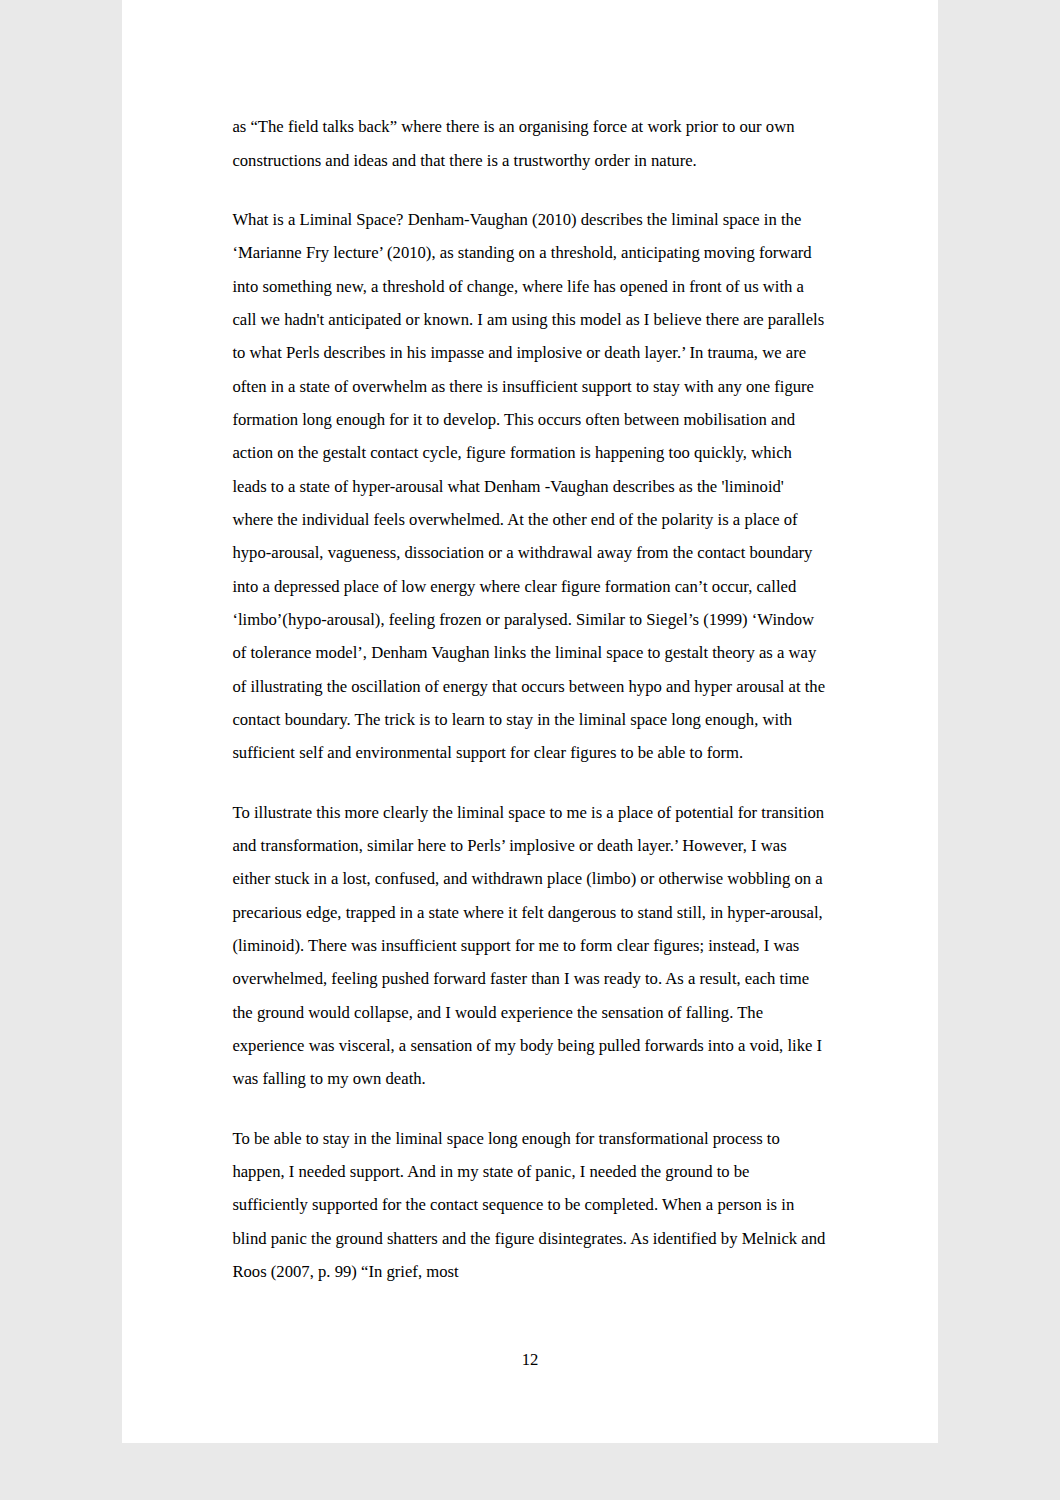as “The field talks back” where there is an organising force at work prior to our own constructions and ideas and that there is a trustworthy order in nature.
What is a Liminal Space? Denham-Vaughan (2010) describes the liminal space in the ‘Marianne Fry lecture’ (2010), as standing on a threshold, anticipating moving forward into something new, a threshold of change, where life has opened in front of us with a call we hadn't anticipated or known. I am using this model as I believe there are parallels to what Perls describes in his impasse and implosive or death layer.’ In trauma, we are often in a state of overwhelm as there is insufficient support to stay with any one figure formation long enough for it to develop. This occurs often between mobilisation and action on the gestalt contact cycle, figure formation is happening too quickly, which leads to a state of hyper-arousal what Denham -Vaughan describes as the 'liminoid' where the individual feels overwhelmed. At the other end of the polarity is a place of hypo-arousal, vagueness, dissociation or a withdrawal away from the contact boundary into a depressed place of low energy where clear figure formation can’t occur, called ‘limbo’(hypo-arousal), feeling frozen or paralysed. Similar to Siegel’s (1999) ‘Window of tolerance model’, Denham Vaughan links the liminal space to gestalt theory as a way of illustrating the oscillation of energy that occurs between hypo and hyper arousal at the contact boundary. The trick is to learn to stay in the liminal space long enough, with sufficient self and environmental support for clear figures to be able to form.
To illustrate this more clearly the liminal space to me is a place of potential for transition and transformation, similar here to Perls’ implosive or death layer.’ However, I was either stuck in a lost, confused, and withdrawn place (limbo) or otherwise wobbling on a precarious edge, trapped in a state where it felt dangerous to stand still, in hyper-arousal, (liminoid). There was insufficient support for me to form clear figures; instead, I was overwhelmed, feeling pushed forward faster than I was ready to. As a result, each time the ground would collapse, and I would experience the sensation of falling. The experience was visceral, a sensation of my body being pulled forwards into a void, like I was falling to my own death.
To be able to stay in the liminal space long enough for transformational process to happen, I needed support. And in my state of panic, I needed the ground to be sufficiently supported for the contact sequence to be completed. When a person is in blind panic the ground shatters and the figure disintegrates. As identified by Melnick and Roos (2007, p. 99) “In grief, most
12